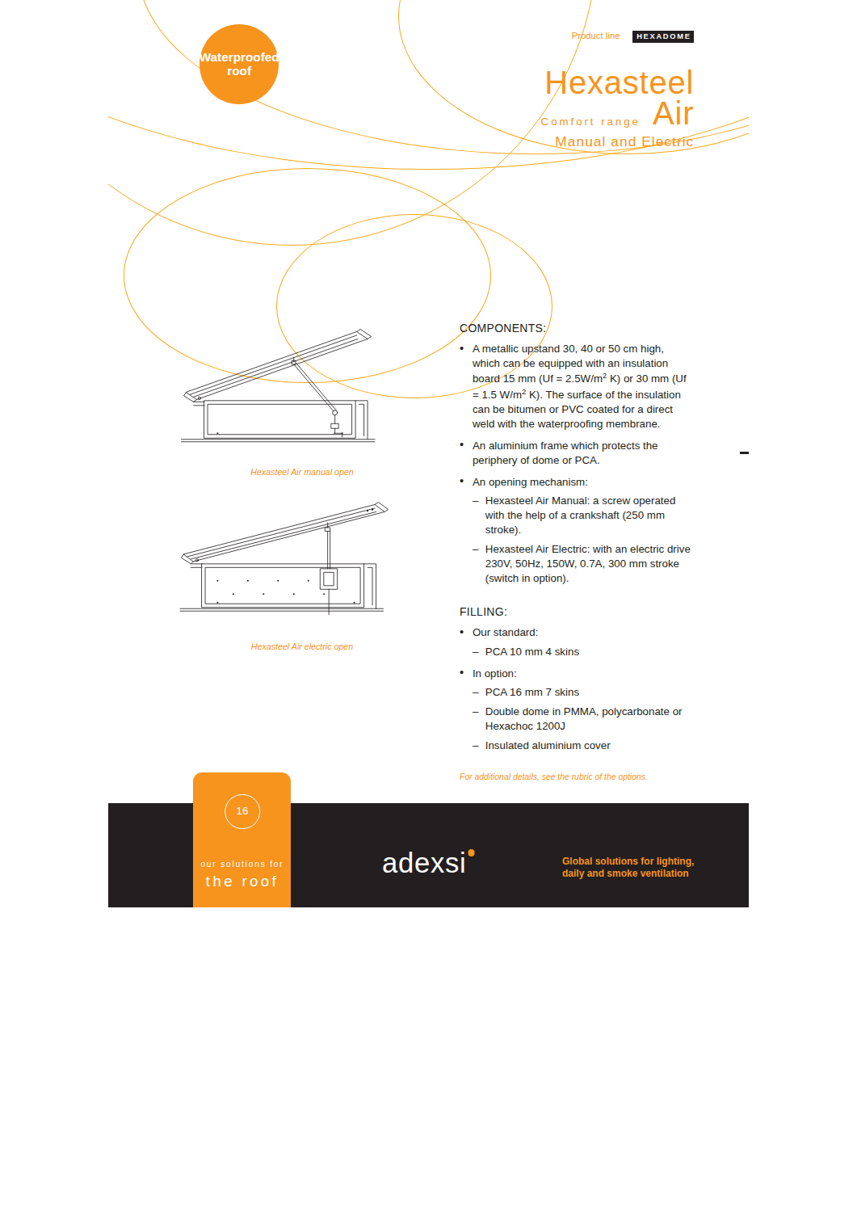Waterproofed
roof
Product line HEXADOME
Hexasteel
Comfort range Air
Manual and Electric
Hexasteel Air manual open
Hexasteel Air electric open
Components:
A metallic upstand 30, 40 or 50 cm high, which can be equipped with an insulation board 15 mm (Uf = 2.5W/m2 K) or 30 mm (Uf = 1.5 W/m2 K). The surface of the insulation can be bitumen or PVC coated for a direct weld with the waterproofing membrane.
An aluminium frame which protects the periphery of dome or PCA.
An opening mechanism:
Hexasteel Air Manual: a screw operated with the help of a crankshaft (250 mm stroke).
Hexasteel Air Electric: with an electric drive 230V, 50Hz, 150W, 0.7A, 300 mm stroke (switch in option).
Filling:
Our standard:
PCA 10 mm 4 skins
In option:
PCA 16 mm 7 skins
Double dome in PMMA, polycarbonate or Hexachoc 1200J
Insulated aluminium cover
For additional details, see the rubric of the options.
16
our solutions for
the roof
adexsi
Global solutions for lighting,
daily and smoke ventilation